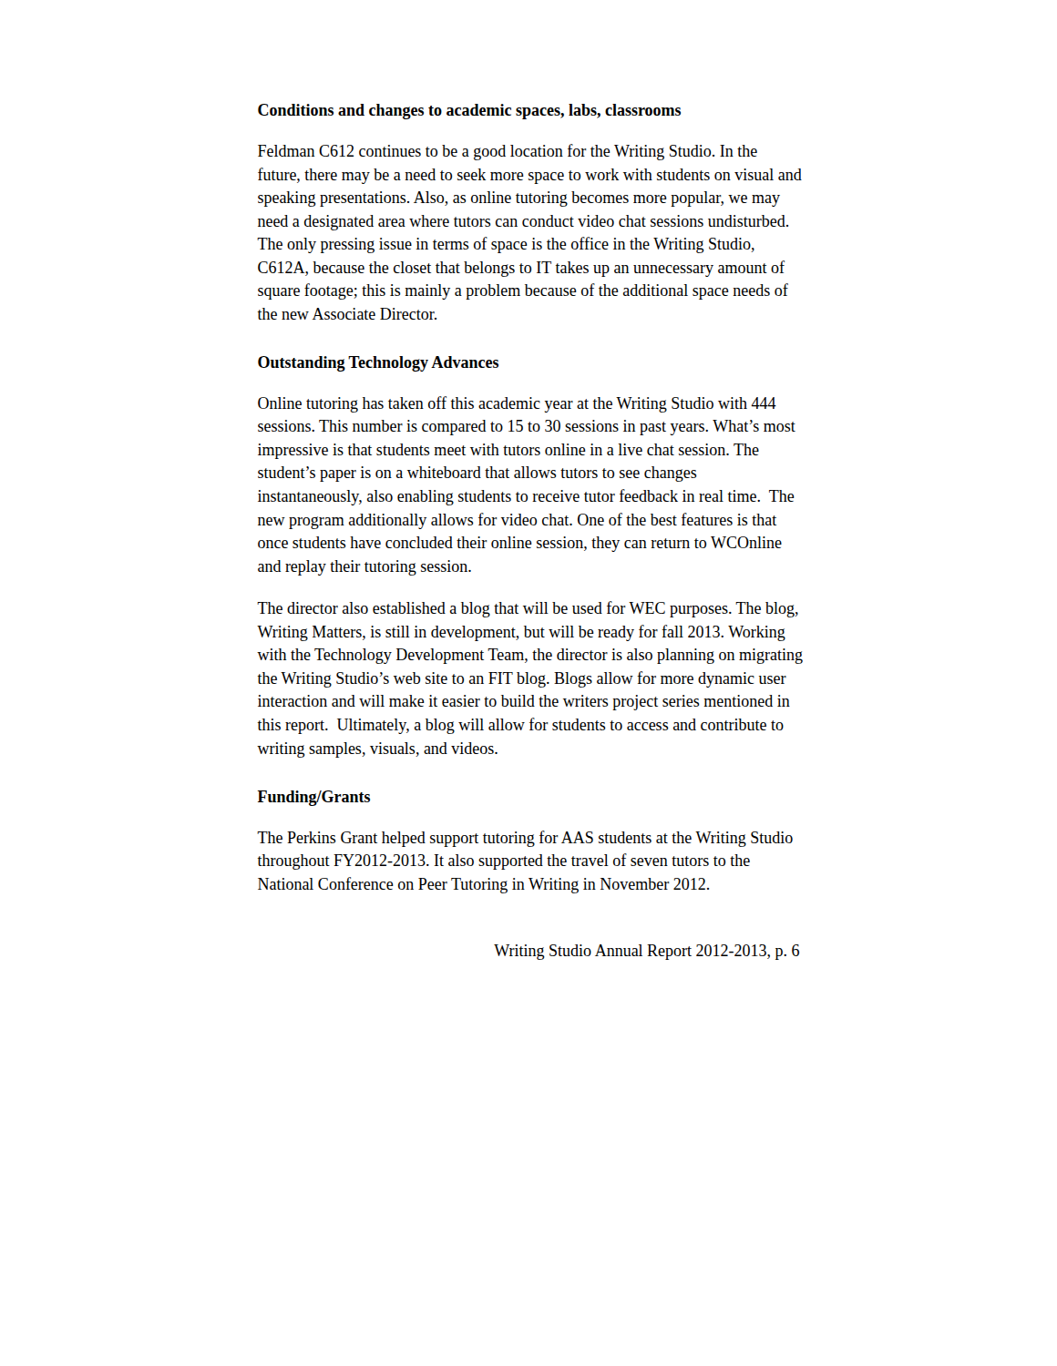Conditions and changes to academic spaces, labs, classrooms
Feldman C612 continues to be a good location for the Writing Studio. In the future, there may be a need to seek more space to work with students on visual and speaking presentations. Also, as online tutoring becomes more popular, we may need a designated area where tutors can conduct video chat sessions undisturbed. The only pressing issue in terms of space is the office in the Writing Studio, C612A, because the closet that belongs to IT takes up an unnecessary amount of square footage; this is mainly a problem because of the additional space needs of the new Associate Director.
Outstanding Technology Advances
Online tutoring has taken off this academic year at the Writing Studio with 444 sessions. This number is compared to 15 to 30 sessions in past years. What’s most impressive is that students meet with tutors online in a live chat session. The student’s paper is on a whiteboard that allows tutors to see changes instantaneously, also enabling students to receive tutor feedback in real time. The new program additionally allows for video chat. One of the best features is that once students have concluded their online session, they can return to WCOnline and replay their tutoring session.
The director also established a blog that will be used for WEC purposes. The blog, Writing Matters, is still in development, but will be ready for fall 2013. Working with the Technology Development Team, the director is also planning on migrating the Writing Studio’s web site to an FIT blog. Blogs allow for more dynamic user interaction and will make it easier to build the writers project series mentioned in this report. Ultimately, a blog will allow for students to access and contribute to writing samples, visuals, and videos.
Funding/Grants
The Perkins Grant helped support tutoring for AAS students at the Writing Studio throughout FY2012-2013. It also supported the travel of seven tutors to the National Conference on Peer Tutoring in Writing in November 2012.
Writing Studio Annual Report 2012-2013, p. 6